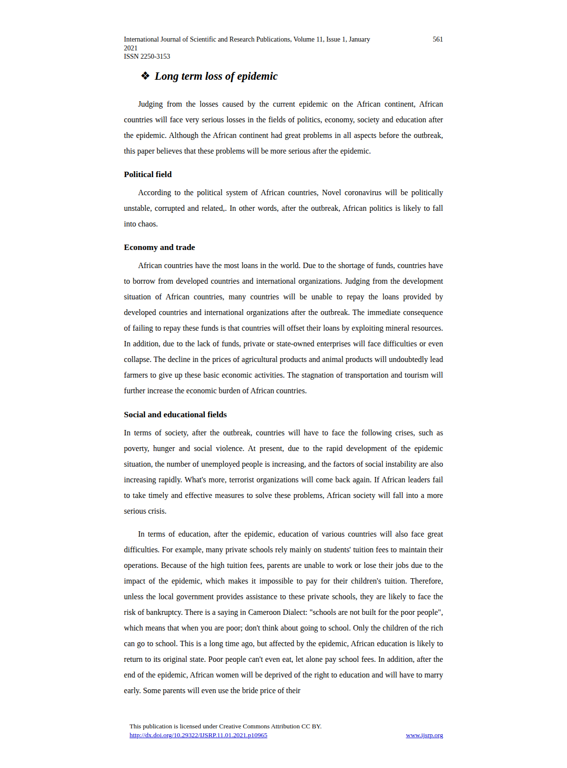International Journal of Scientific and Research Publications, Volume 11, Issue 1, January 2021
ISSN 2250-3153
561
❖ Long term loss of epidemic
Judging from the losses caused by the current epidemic on the African continent, African countries will face very serious losses in the fields of politics, economy, society and education after the epidemic. Although the African continent had great problems in all aspects before the outbreak, this paper believes that these problems will be more serious after the epidemic.
Political field
According to the political system of African countries, Novel coronavirus will be politically unstable, corrupted and related,. In other words, after the outbreak, African politics is likely to fall into chaos.
Economy and trade
African countries have the most loans in the world. Due to the shortage of funds, countries have to borrow from developed countries and international organizations. Judging from the development situation of African countries, many countries will be unable to repay the loans provided by developed countries and international organizations after the outbreak. The immediate consequence of failing to repay these funds is that countries will offset their loans by exploiting mineral resources. In addition, due to the lack of funds, private or state-owned enterprises will face difficulties or even collapse. The decline in the prices of agricultural products and animal products will undoubtedly lead farmers to give up these basic economic activities. The stagnation of transportation and tourism will further increase the economic burden of African countries.
Social and educational fields
In terms of society, after the outbreak, countries will have to face the following crises, such as poverty, hunger and social violence. At present, due to the rapid development of the epidemic situation, the number of unemployed people is increasing, and the factors of social instability are also increasing rapidly. What's more, terrorist organizations will come back again. If African leaders fail to take timely and effective measures to solve these problems, African society will fall into a more serious crisis.
In terms of education, after the epidemic, education of various countries will also face great difficulties. For example, many private schools rely mainly on students' tuition fees to maintain their operations. Because of the high tuition fees, parents are unable to work or lose their jobs due to the impact of the epidemic, which makes it impossible to pay for their children's tuition. Therefore, unless the local government provides assistance to these private schools, they are likely to face the risk of bankruptcy. There is a saying in Cameroon Dialect: "schools are not built for the poor people", which means that when you are poor; don't think about going to school. Only the children of the rich can go to school. This is a long time ago, but affected by the epidemic, African education is likely to return to its original state. Poor people can't even eat, let alone pay school fees. In addition, after the end of the epidemic, African women will be deprived of the right to education and will have to marry early. Some parents will even use the bride price of their
This publication is licensed under Creative Commons Attribution CC BY.
http://dx.doi.org/10.29322/IJSRP.11.01.2021.p10965
www.ijsrp.org